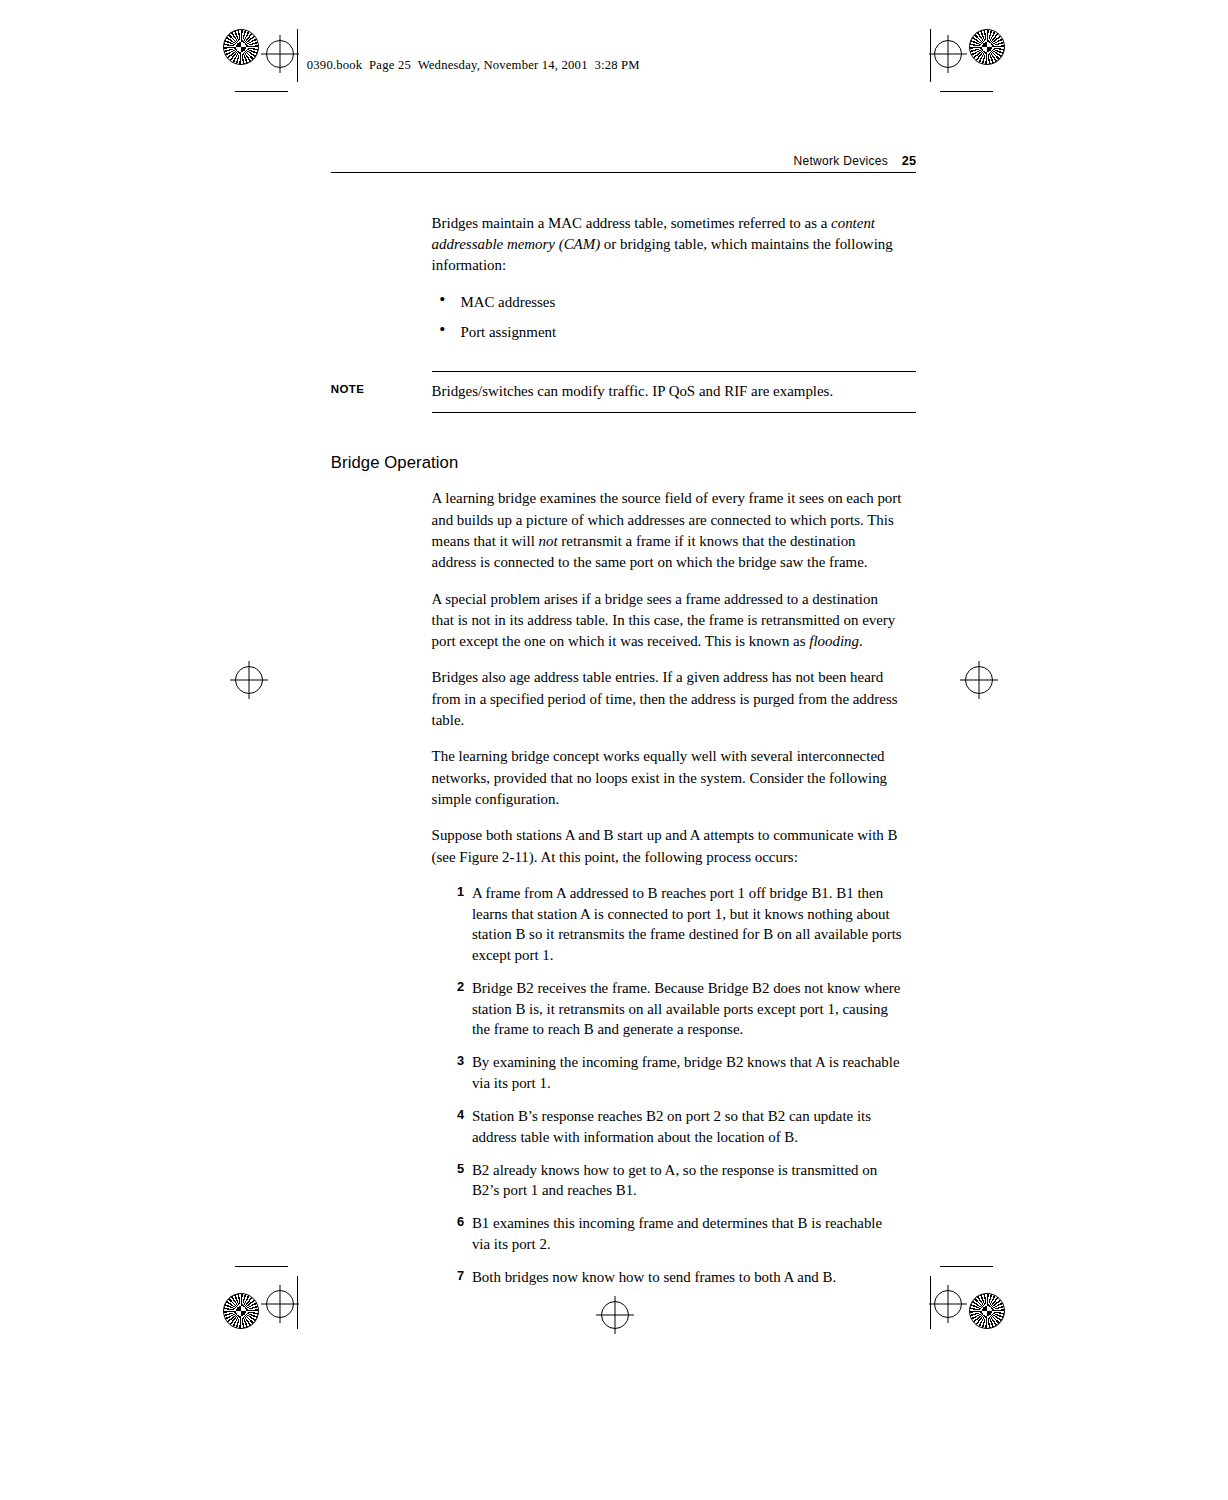0390.book Page 25 Wednesday, November 14, 2001 3:28 PM
Network Devices 25
Bridges maintain a MAC address table, sometimes referred to as a content addressable memory (CAM) or bridging table, which maintains the following information:
MAC addresses
Port assignment
NOTE
Bridges/switches can modify traffic. IP QoS and RIF are examples.
Bridge Operation
A learning bridge examines the source field of every frame it sees on each port and builds up a picture of which addresses are connected to which ports. This means that it will not retransmit a frame if it knows that the destination address is connected to the same port on which the bridge saw the frame.
A special problem arises if a bridge sees a frame addressed to a destination that is not in its address table. In this case, the frame is retransmitted on every port except the one on which it was received. This is known as flooding.
Bridges also age address table entries. If a given address has not been heard from in a specified period of time, then the address is purged from the address table.
The learning bridge concept works equally well with several interconnected networks, provided that no loops exist in the system. Consider the following simple configuration.
Suppose both stations A and B start up and A attempts to communicate with B (see Figure 2-11). At this point, the following process occurs:
A frame from A addressed to B reaches port 1 off bridge B1. B1 then learns that station A is connected to port 1, but it knows nothing about station B so it retransmits the frame destined for B on all available ports except port 1.
Bridge B2 receives the frame. Because Bridge B2 does not know where station B is, it retransmits on all available ports except port 1, causing the frame to reach B and generate a response.
By examining the incoming frame, bridge B2 knows that A is reachable via its port 1.
Station B’s response reaches B2 on port 2 so that B2 can update its address table with information about the location of B.
B2 already knows how to get to A, so the response is transmitted on B2’s port 1 and reaches B1.
B1 examines this incoming frame and determines that B is reachable via its port 2.
Both bridges now know how to send frames to both A and B.